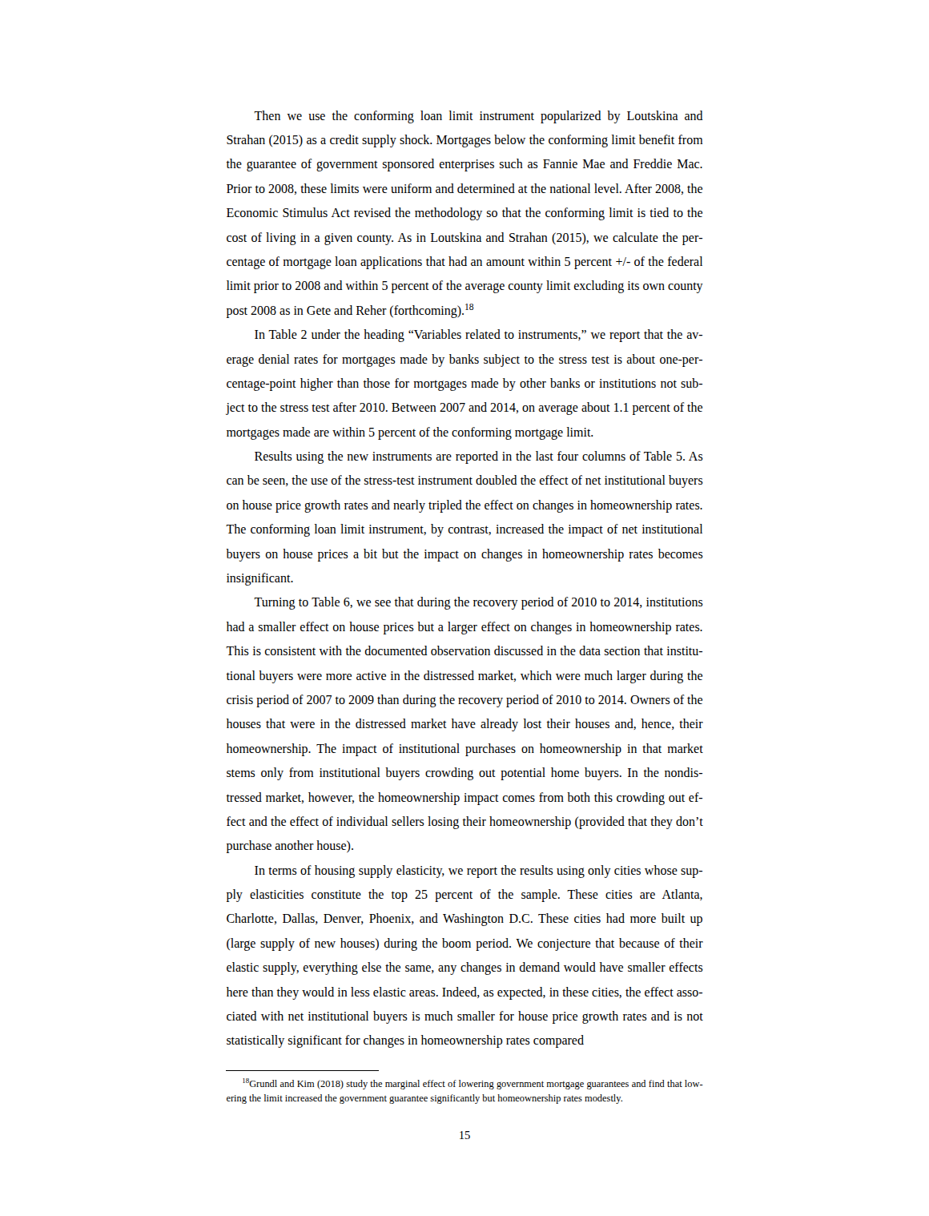Then we use the conforming loan limit instrument popularized by Loutskina and Strahan (2015) as a credit supply shock. Mortgages below the conforming limit benefit from the guarantee of government sponsored enterprises such as Fannie Mae and Freddie Mac. Prior to 2008, these limits were uniform and determined at the national level. After 2008, the Economic Stimulus Act revised the methodology so that the conforming limit is tied to the cost of living in a given county. As in Loutskina and Strahan (2015), we calculate the percentage of mortgage loan applications that had an amount within 5 percent +/- of the federal limit prior to 2008 and within 5 percent of the average county limit excluding its own county post 2008 as in Gete and Reher (forthcoming).18
In Table 2 under the heading “Variables related to instruments,” we report that the average denial rates for mortgages made by banks subject to the stress test is about one-percentage-point higher than those for mortgages made by other banks or institutions not subject to the stress test after 2010. Between 2007 and 2014, on average about 1.1 percent of the mortgages made are within 5 percent of the conforming mortgage limit.
Results using the new instruments are reported in the last four columns of Table 5. As can be seen, the use of the stress-test instrument doubled the effect of net institutional buyers on house price growth rates and nearly tripled the effect on changes in homeownership rates. The conforming loan limit instrument, by contrast, increased the impact of net institutional buyers on house prices a bit but the impact on changes in homeownership rates becomes insignificant.
Turning to Table 6, we see that during the recovery period of 2010 to 2014, institutions had a smaller effect on house prices but a larger effect on changes in homeownership rates. This is consistent with the documented observation discussed in the data section that institutional buyers were more active in the distressed market, which were much larger during the crisis period of 2007 to 2009 than during the recovery period of 2010 to 2014. Owners of the houses that were in the distressed market have already lost their houses and, hence, their homeownership. The impact of institutional purchases on homeownership in that market stems only from institutional buyers crowding out potential home buyers. In the nondistressed market, however, the homeownership impact comes from both this crowding out effect and the effect of individual sellers losing their homeownership (provided that they don’t purchase another house).
In terms of housing supply elasticity, we report the results using only cities whose supply elasticities constitute the top 25 percent of the sample. These cities are Atlanta, Charlotte, Dallas, Denver, Phoenix, and Washington D.C. These cities had more built up (large supply of new houses) during the boom period. We conjecture that because of their elastic supply, everything else the same, any changes in demand would have smaller effects here than they would in less elastic areas. Indeed, as expected, in these cities, the effect associated with net institutional buyers is much smaller for house price growth rates and is not statistically significant for changes in homeownership rates compared
18Grundl and Kim (2018) study the marginal effect of lowering government mortgage guarantees and find that lowering the limit increased the government guarantee significantly but homeownership rates modestly.
15